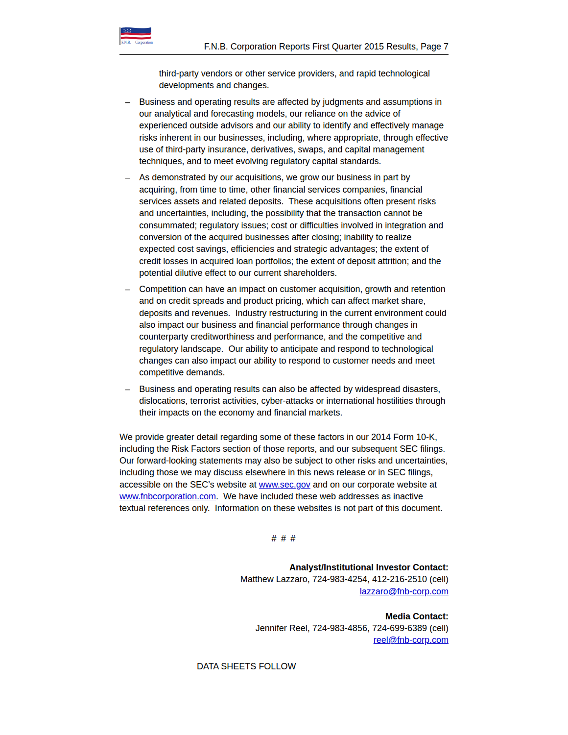F.N.B. Corporation
F.N.B. Corporation Reports First Quarter 2015 Results, Page 7
third-party vendors or other service providers, and rapid technological developments and changes.
Business and operating results are affected by judgments and assumptions in our analytical and forecasting models, our reliance on the advice of experienced outside advisors and our ability to identify and effectively manage risks inherent in our businesses, including, where appropriate, through effective use of third-party insurance, derivatives, swaps, and capital management techniques, and to meet evolving regulatory capital standards.
As demonstrated by our acquisitions, we grow our business in part by acquiring, from time to time, other financial services companies, financial services assets and related deposits. These acquisitions often present risks and uncertainties, including, the possibility that the transaction cannot be consummated; regulatory issues; cost or difficulties involved in integration and conversion of the acquired businesses after closing; inability to realize expected cost savings, efficiencies and strategic advantages; the extent of credit losses in acquired loan portfolios; the extent of deposit attrition; and the potential dilutive effect to our current shareholders.
Competition can have an impact on customer acquisition, growth and retention and on credit spreads and product pricing, which can affect market share, deposits and revenues. Industry restructuring in the current environment could also impact our business and financial performance through changes in counterparty creditworthiness and performance, and the competitive and regulatory landscape. Our ability to anticipate and respond to technological changes can also impact our ability to respond to customer needs and meet competitive demands.
Business and operating results can also be affected by widespread disasters, dislocations, terrorist activities, cyber-attacks or international hostilities through their impacts on the economy and financial markets.
We provide greater detail regarding some of these factors in our 2014 Form 10-K, including the Risk Factors section of those reports, and our subsequent SEC filings. Our forward-looking statements may also be subject to other risks and uncertainties, including those we may discuss elsewhere in this news release or in SEC filings, accessible on the SEC’s website at www.sec.gov and on our corporate website at www.fnbcorporation.com. We have included these web addresses as inactive textual references only. Information on these websites is not part of this document.
# # #
Analyst/Institutional Investor Contact:
Matthew Lazzaro, 724-983-4254, 412-216-2510 (cell)
lazzaro@fnb-corp.com
Media Contact:
Jennifer Reel, 724-983-4856, 724-699-6389 (cell)
reel@fnb-corp.com
DATA SHEETS FOLLOW